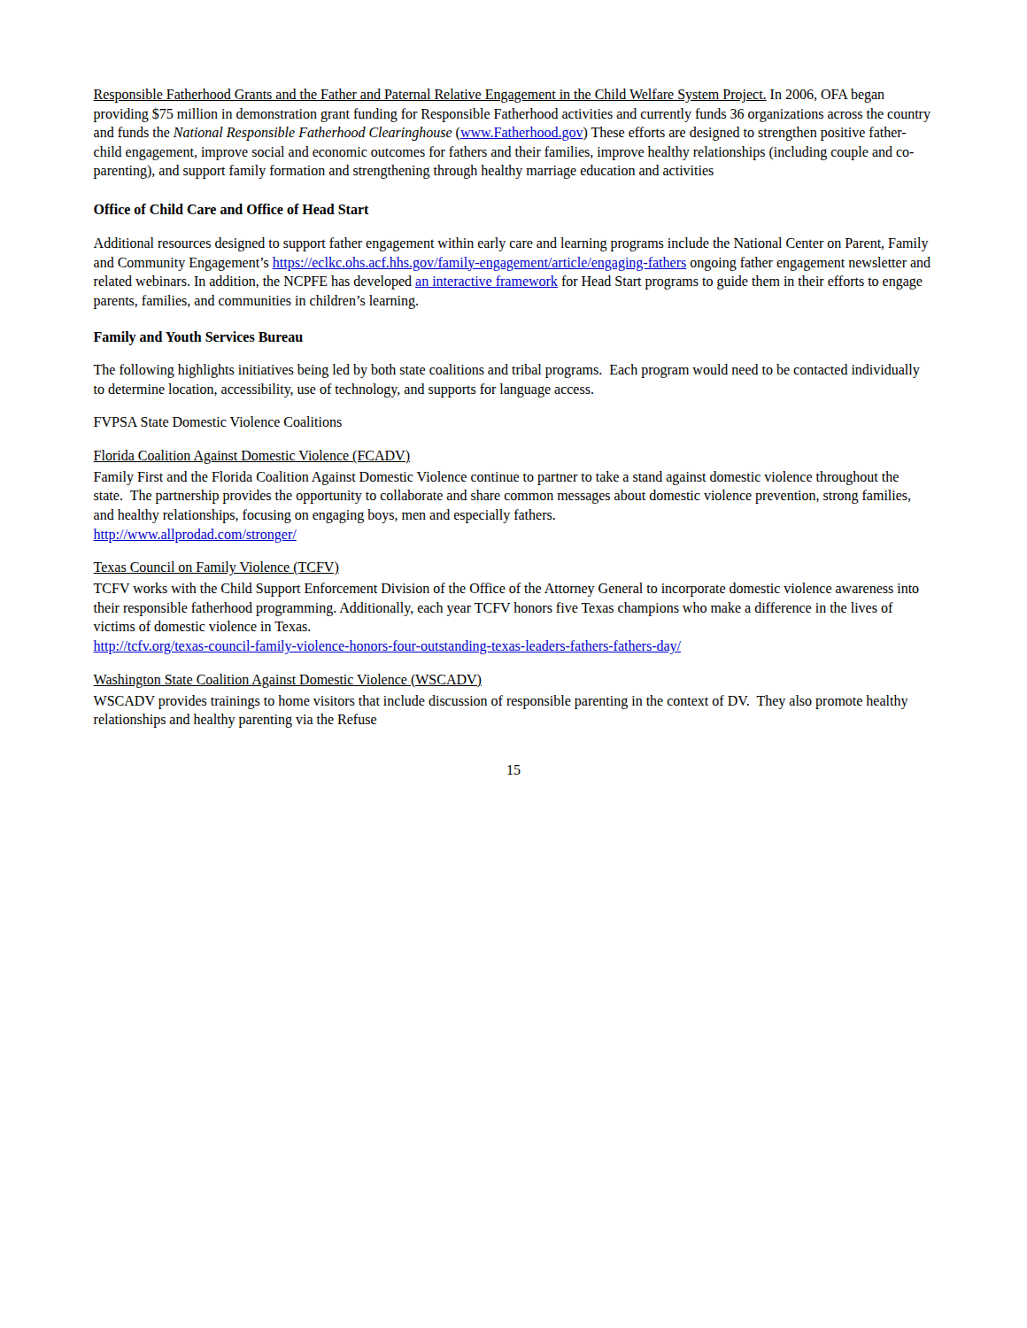Responsible Fatherhood Grants and the Father and Paternal Relative Engagement in the Child Welfare System Project. In 2006, OFA began providing $75 million in demonstration grant funding for Responsible Fatherhood activities and currently funds 36 organizations across the country and funds the National Responsible Fatherhood Clearinghouse (www.Fatherhood.gov) These efforts are designed to strengthen positive father-child engagement, improve social and economic outcomes for fathers and their families, improve healthy relationships (including couple and co-parenting), and support family formation and strengthening through healthy marriage education and activities
Office of Child Care and Office of Head Start
Additional resources designed to support father engagement within early care and learning programs include the National Center on Parent, Family and Community Engagement’s https://eclkc.ohs.acf.hhs.gov/family-engagement/article/engaging-fathers ongoing father engagement newsletter and related webinars. In addition, the NCPFE has developed an interactive framework for Head Start programs to guide them in their efforts to engage parents, families, and communities in children’s learning.
Family and Youth Services Bureau
The following highlights initiatives being led by both state coalitions and tribal programs. Each program would need to be contacted individually to determine location, accessibility, use of technology, and supports for language access.
FVPSA State Domestic Violence Coalitions
Florida Coalition Against Domestic Violence (FCADV)
Family First and the Florida Coalition Against Domestic Violence continue to partner to take a stand against domestic violence throughout the state. The partnership provides the opportunity to collaborate and share common messages about domestic violence prevention, strong families, and healthy relationships, focusing on engaging boys, men and especially fathers.
http://www.allprodad.com/stronger/
Texas Council on Family Violence (TCFV)
TCFV works with the Child Support Enforcement Division of the Office of the Attorney General to incorporate domestic violence awareness into their responsible fatherhood programming. Additionally, each year TCFV honors five Texas champions who make a difference in the lives of victims of domestic violence in Texas.
http://tcfv.org/texas-council-family-violence-honors-four-outstanding-texas-leaders-fathers-fathers-day/
Washington State Coalition Against Domestic Violence (WSCADV)
WSCADV provides trainings to home visitors that include discussion of responsible parenting in the context of DV. They also promote healthy relationships and healthy parenting via the Refuse
15